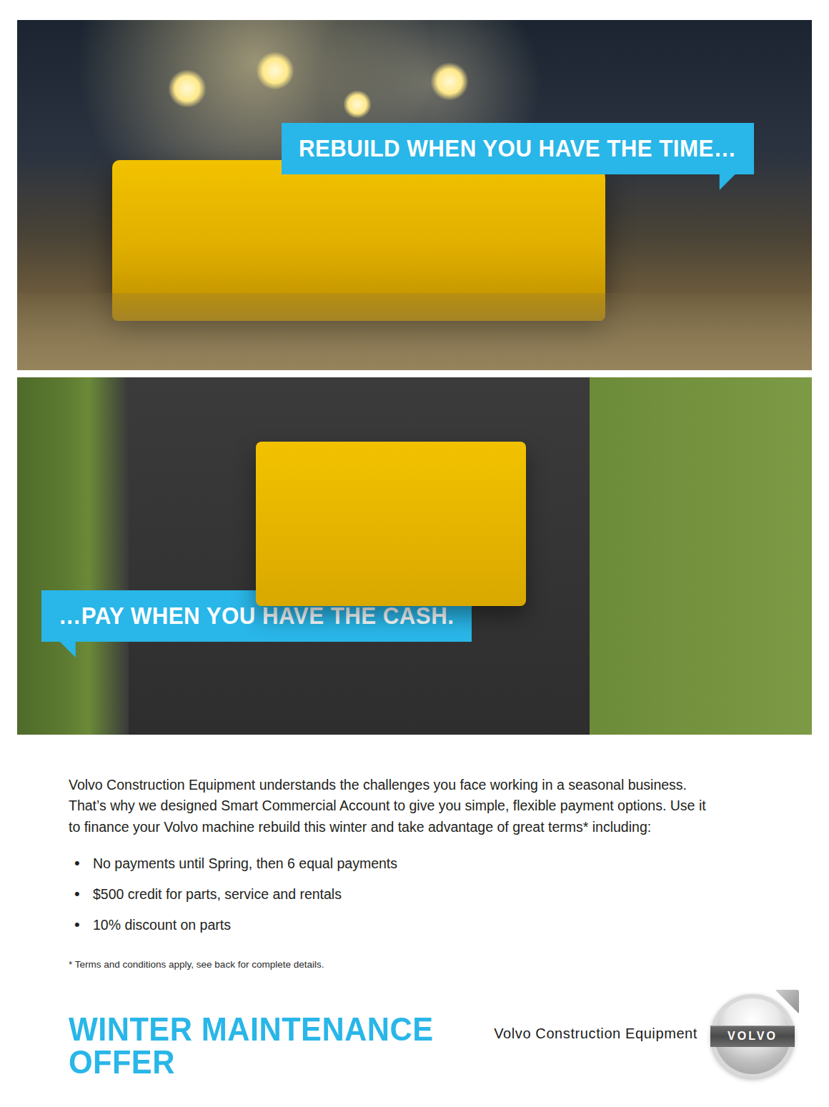Rebuild when you have the time…
…Pay when you have the cash.
Volvo Construction Equipment understands the challenges you face working in a seasonal business. That’s why we designed Smart Commercial Account to give you simple, flexible payment options. Use it to finance your Volvo machine rebuild this winter and take advantage of great terms* including:
No payments until Spring, then 6 equal payments
$500 credit for parts, service and rentals
10% discount on parts
* Terms and conditions apply, see back for complete details.
Winter Maintenance Offer
Volvo Construction Equipment
VOLVO